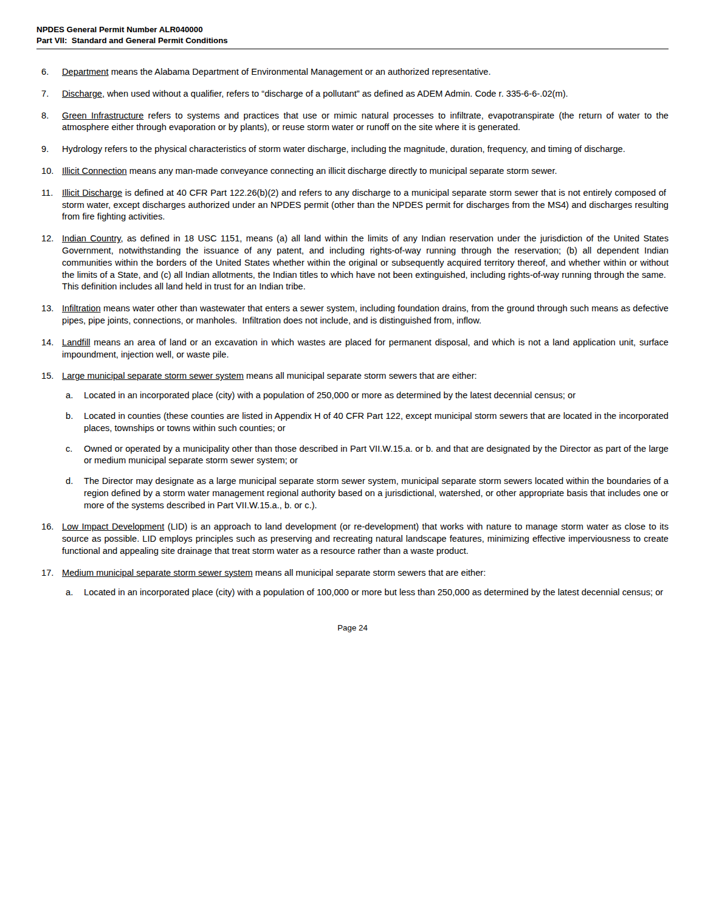NPDES General Permit Number ALR040000 Part VII: Standard and General Permit Conditions
Department means the Alabama Department of Environmental Management or an authorized representative.
Discharge, when used without a qualifier, refers to “discharge of a pollutant” as defined as ADEM Admin. Code r. 335-6-6-.02(m).
Green Infrastructure refers to systems and practices that use or mimic natural processes to infiltrate, evapotranspirate (the return of water to the atmosphere either through evaporation or by plants), or reuse storm water or runoff on the site where it is generated.
Hydrology refers to the physical characteristics of storm water discharge, including the magnitude, duration, frequency, and timing of discharge.
Illicit Connection means any man-made conveyance connecting an illicit discharge directly to municipal separate storm sewer.
Illicit Discharge is defined at 40 CFR Part 122.26(b)(2) and refers to any discharge to a municipal separate storm sewer that is not entirely composed of storm water, except discharges authorized under an NPDES permit (other than the NPDES permit for discharges from the MS4) and discharges resulting from fire fighting activities.
Indian Country, as defined in 18 USC 1151, means (a) all land within the limits of any Indian reservation under the jurisdiction of the United States Government, notwithstanding the issuance of any patent, and including rights-of-way running through the reservation; (b) all dependent Indian communities within the borders of the United States whether within the original or subsequently acquired territory thereof, and whether within or without the limits of a State, and (c) all Indian allotments, the Indian titles to which have not been extinguished, including rights-of-way running through the same. This definition includes all land held in trust for an Indian tribe.
Infiltration means water other than wastewater that enters a sewer system, including foundation drains, from the ground through such means as defective pipes, pipe joints, connections, or manholes. Infiltration does not include, and is distinguished from, inflow.
Landfill means an area of land or an excavation in which wastes are placed for permanent disposal, and which is not a land application unit, surface impoundment, injection well, or waste pile.
Large municipal separate storm sewer system means all municipal separate storm sewers that are either:
Located in an incorporated place (city) with a population of 250,000 or more as determined by the latest decennial census; or
Located in counties (these counties are listed in Appendix H of 40 CFR Part 122, except municipal storm sewers that are located in the incorporated places, townships or towns within such counties; or
Owned or operated by a municipality other than those described in Part VII.W.15.a. or b. and that are designated by the Director as part of the large or medium municipal separate storm sewer system; or
The Director may designate as a large municipal separate storm sewer system, municipal separate storm sewers located within the boundaries of a region defined by a storm water management regional authority based on a jurisdictional, watershed, or other appropriate basis that includes one or more of the systems described in Part VII.W.15.a., b. or c.).
Low Impact Development (LID) is an approach to land development (or re-development) that works with nature to manage storm water as close to its source as possible. LID employs principles such as preserving and recreating natural landscape features, minimizing effective imperviousness to create functional and appealing site drainage that treat storm water as a resource rather than a waste product.
Medium municipal separate storm sewer system means all municipal separate storm sewers that are either:
Located in an incorporated place (city) with a population of 100,000 or more but less than 250,000 as determined by the latest decennial census; or
Page 24